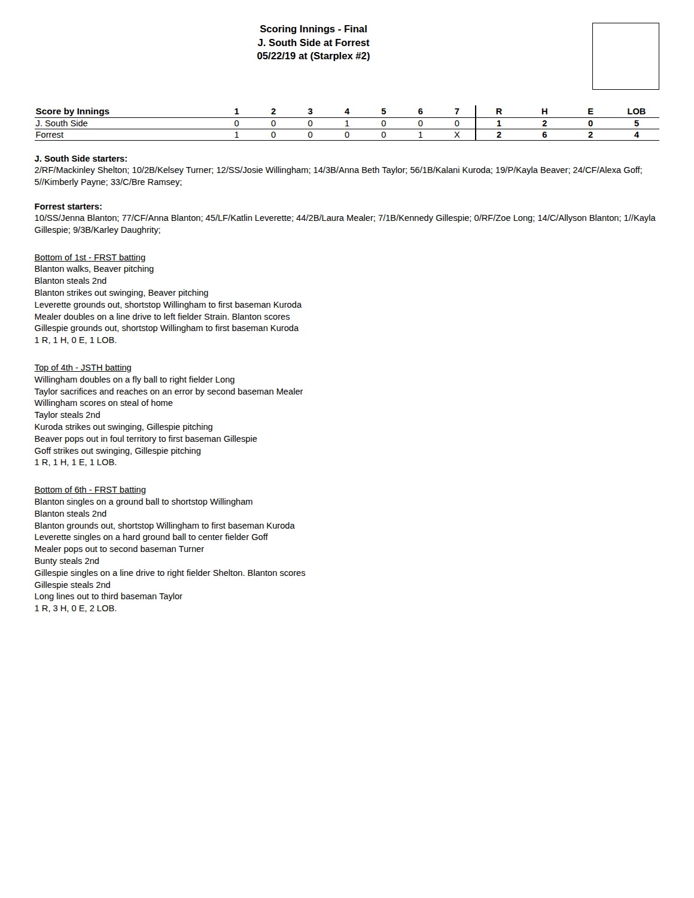Scoring Innings - Final
J. South Side at Forrest
05/22/19 at (Starplex #2)
| Score by Innings | 1 | 2 | 3 | 4 | 5 | 6 | 7 | R | H | E | LOB |
| --- | --- | --- | --- | --- | --- | --- | --- | --- | --- | --- | --- |
| J. South Side | 0 | 0 | 0 | 1 | 0 | 0 | 0 | 1 | 2 | 0 | 5 |
| Forrest | 1 | 0 | 0 | 0 | 0 | 1 | X | 2 | 6 | 2 | 4 |
J. South Side starters:
2/RF/Mackinley Shelton; 10/2B/Kelsey Turner; 12/SS/Josie Willingham; 14/3B/Anna Beth Taylor; 56/1B/Kalani Kuroda; 19/P/Kayla Beaver; 24/CF/Alexa Goff; 5//Kimberly Payne; 33/C/Bre Ramsey;
Forrest starters:
10/SS/Jenna Blanton; 77/CF/Anna Blanton; 45/LF/Katlin Leverette; 44/2B/Laura Mealer; 7/1B/Kennedy Gillespie; 0/RF/Zoe Long; 14/C/Allyson Blanton; 1//Kayla Gillespie; 9/3B/Karley Daughrity;
Bottom of 1st - FRST batting
Blanton walks, Beaver pitching
Blanton steals 2nd
Blanton strikes out swinging, Beaver pitching
Leverette grounds out, shortstop Willingham to first baseman Kuroda
Mealer doubles on a line drive to left fielder Strain. Blanton scores
Gillespie grounds out, shortstop Willingham to first baseman Kuroda
1 R, 1 H, 0 E, 1 LOB.
Top of 4th - JSTH batting
Willingham doubles on a fly ball to right fielder Long
Taylor sacrifices and reaches on an error by second baseman Mealer
Willingham scores on steal of home
Taylor steals 2nd
Kuroda strikes out swinging, Gillespie pitching
Beaver pops out in foul territory to first baseman Gillespie
Goff strikes out swinging, Gillespie pitching
1 R, 1 H, 1 E, 1 LOB.
Bottom of 6th - FRST batting
Blanton singles on a ground ball to shortstop Willingham
Blanton steals 2nd
Blanton grounds out, shortstop Willingham to first baseman Kuroda
Leverette singles on a hard ground ball to center fielder Goff
Mealer pops out to second baseman Turner
Bunty steals 2nd
Gillespie singles on a line drive to right fielder Shelton. Blanton scores
Gillespie steals 2nd
Long lines out to third baseman Taylor
1 R, 3 H, 0 E, 2 LOB.